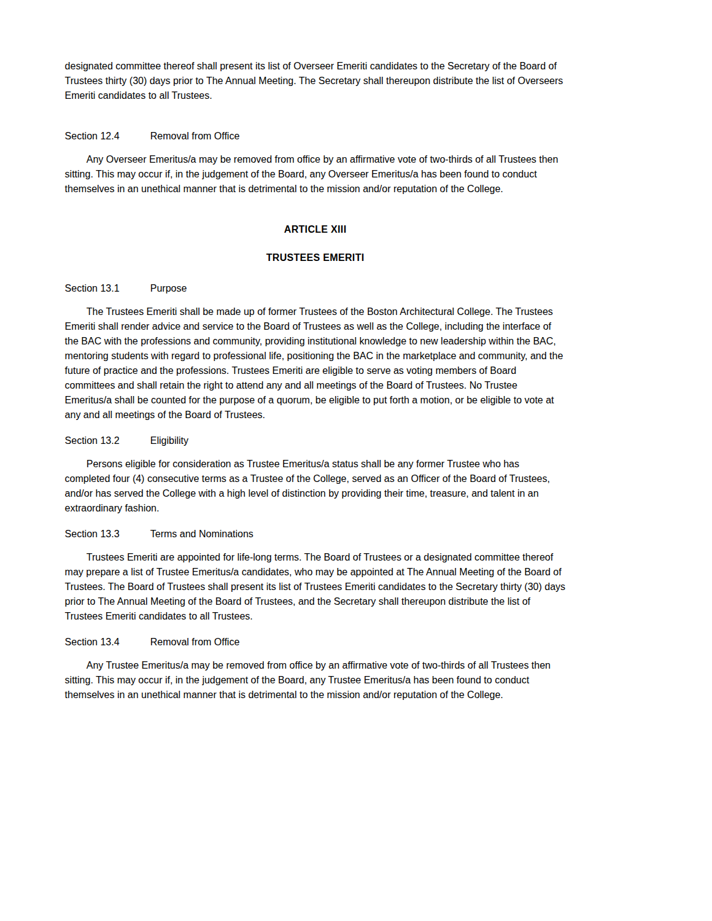designated committee thereof shall present its list of Overseer Emeriti candidates to the Secretary of the Board of Trustees thirty (30) days prior to The Annual Meeting. The Secretary shall thereupon distribute the list of Overseers Emeriti candidates to all Trustees.
Section 12.4 Removal from Office
Any Overseer Emeritus/a may be removed from office by an affirmative vote of two-thirds of all Trustees then sitting. This may occur if, in the judgement of the Board, any Overseer Emeritus/a has been found to conduct themselves in an unethical manner that is detrimental to the mission and/or reputation of the College.
ARTICLE XIII
TRUSTEES EMERITI
Section 13.1 Purpose
The Trustees Emeriti shall be made up of former Trustees of the Boston Architectural College. The Trustees Emeriti shall render advice and service to the Board of Trustees as well as the College, including the interface of the BAC with the professions and community, providing institutional knowledge to new leadership within the BAC, mentoring students with regard to professional life, positioning the BAC in the marketplace and community, and the future of practice and the professions. Trustees Emeriti are eligible to serve as voting members of Board committees and shall retain the right to attend any and all meetings of the Board of Trustees. No Trustee Emeritus/a shall be counted for the purpose of a quorum, be eligible to put forth a motion, or be eligible to vote at any and all meetings of the Board of Trustees.
Section 13.2 Eligibility
Persons eligible for consideration as Trustee Emeritus/a status shall be any former Trustee who has completed four (4) consecutive terms as a Trustee of the College, served as an Officer of the Board of Trustees, and/or has served the College with a high level of distinction by providing their time, treasure, and talent in an extraordinary fashion.
Section 13.3 Terms and Nominations
Trustees Emeriti are appointed for life-long terms. The Board of Trustees or a designated committee thereof may prepare a list of Trustee Emeritus/a candidates, who may be appointed at The Annual Meeting of the Board of Trustees. The Board of Trustees shall present its list of Trustees Emeriti candidates to the Secretary thirty (30) days prior to The Annual Meeting of the Board of Trustees, and the Secretary shall thereupon distribute the list of Trustees Emeriti candidates to all Trustees.
Section 13.4 Removal from Office
Any Trustee Emeritus/a may be removed from office by an affirmative vote of two-thirds of all Trustees then sitting. This may occur if, in the judgement of the Board, any Trustee Emeritus/a has been found to conduct themselves in an unethical manner that is detrimental to the mission and/or reputation of the College.